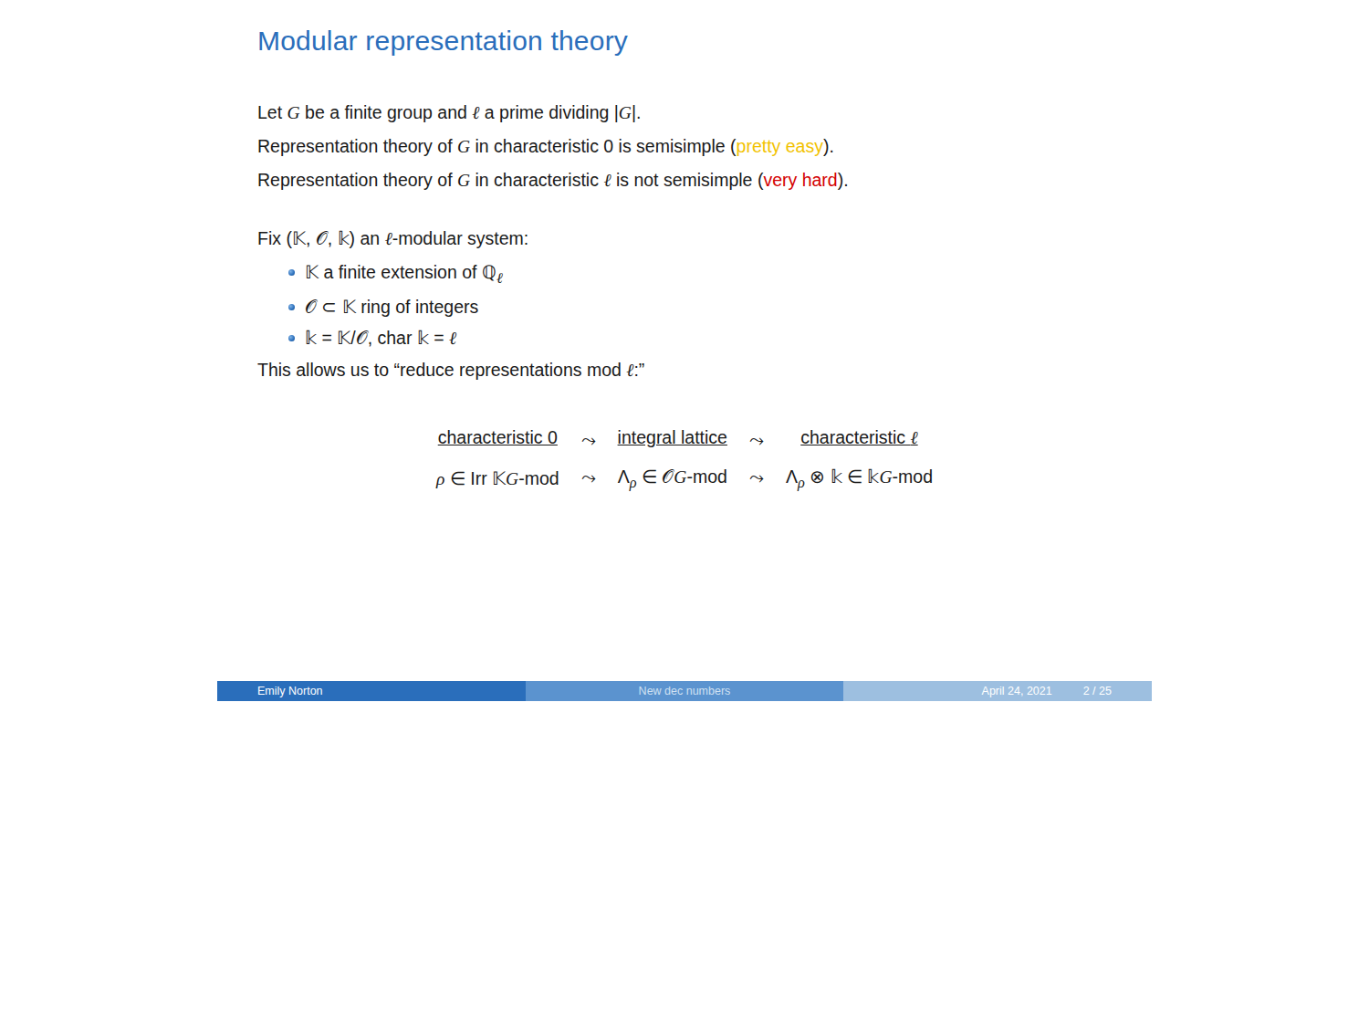Modular representation theory
Let G be a finite group and ℓ a prime dividing |G|.
Representation theory of G in characteristic 0 is semisimple (pretty easy).
Representation theory of G in characteristic ℓ is not semisimple (very hard).
Fix (𝕂, 𝒪, 𝕜) an ℓ-modular system:
𝕂 a finite extension of ℚℓ
𝒪 ⊂ 𝕂 ring of integers
𝕜 = 𝕂/𝒪, char 𝕜 = ℓ
This allows us to “reduce representations mod ℓ:”
| characteristic 0 | ⤳ | integral lattice | ⤳ | characteristic ℓ |
| ρ ∈ Irr 𝕂 G -mod | ⤳ | Λ ρ ∈ 𝒪 G -mod | ⤳ | Λ ρ ⊗ 𝕜 ∈ 𝕜 G -mod |
Emily Norton
New dec numbers
April 24, 20212 / 25